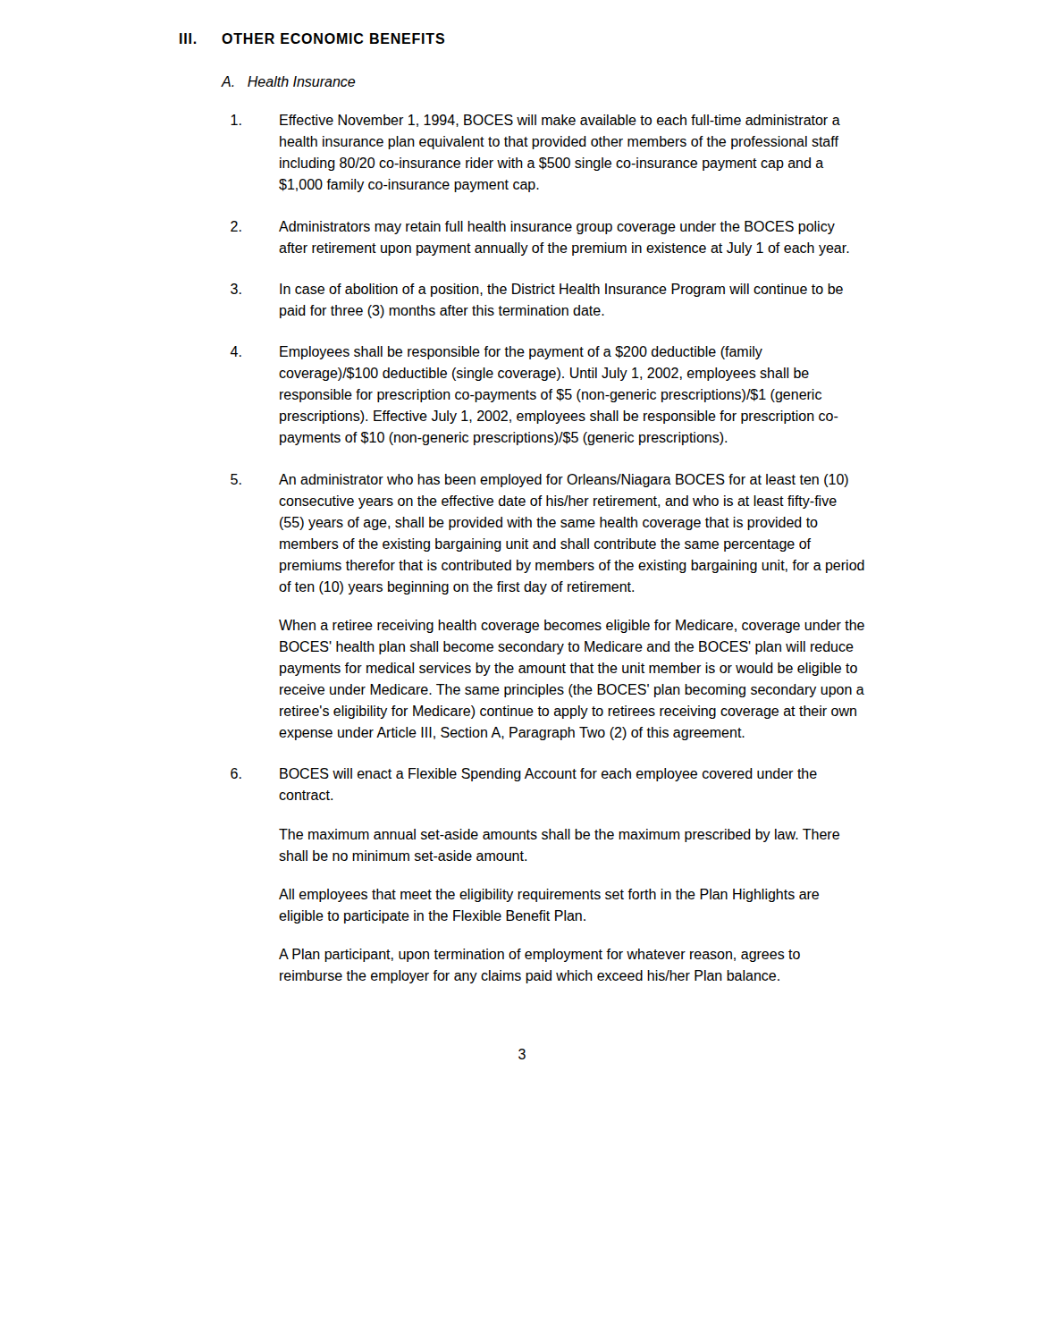III. OTHER ECONOMIC BENEFITS
A. Health Insurance
1.
Effective November 1, 1994, BOCES will make available to each full-time administrator a health insurance plan equivalent to that provided other members of the professional staff including 80/20 co-insurance rider with a $500 single co-insurance payment cap and a $1,000 family co-insurance payment cap.
2.
Administrators may retain full health insurance group coverage under the BOCES policy after retirement upon payment annually of the premium in existence at July 1 of each year.
3.
In case of abolition of a position, the District Health Insurance Program will continue to be paid for three (3) months after this termination date.
4.
Employees shall be responsible for the payment of a $200 deductible (family coverage)/$100 deductible (single coverage). Until July 1, 2002, employees shall be responsible for prescription co-payments of $5 (non-generic prescriptions)/$1 (generic prescriptions). Effective July 1, 2002, employees shall be responsible for prescription co-payments of $10 (non-generic prescriptions)/$5 (generic prescriptions).
5.
An administrator who has been employed for Orleans/Niagara BOCES for at least ten (10) consecutive years on the effective date of his/her retirement, and who is at least fifty-five (55) years of age, shall be provided with the same health coverage that is provided to members of the existing bargaining unit and shall contribute the same percentage of premiums therefor that is contributed by members of the existing bargaining unit, for a period of ten (10) years beginning on the first day of retirement.
When a retiree receiving health coverage becomes eligible for Medicare, coverage under the BOCES' health plan shall become secondary to Medicare and the BOCES' plan will reduce payments for medical services by the amount that the unit member is or would be eligible to receive under Medicare. The same principles (the BOCES' plan becoming secondary upon a retiree's eligibility for Medicare) continue to apply to retirees receiving coverage at their own expense under Article III, Section A, Paragraph Two (2) of this agreement.
6.
BOCES will enact a Flexible Spending Account for each employee covered under the contract.
The maximum annual set-aside amounts shall be the maximum prescribed by law. There shall be no minimum set-aside amount.
All employees that meet the eligibility requirements set forth in the Plan Highlights are eligible to participate in the Flexible Benefit Plan.
A Plan participant, upon termination of employment for whatever reason, agrees to reimburse the employer for any claims paid which exceed his/her Plan balance.
3